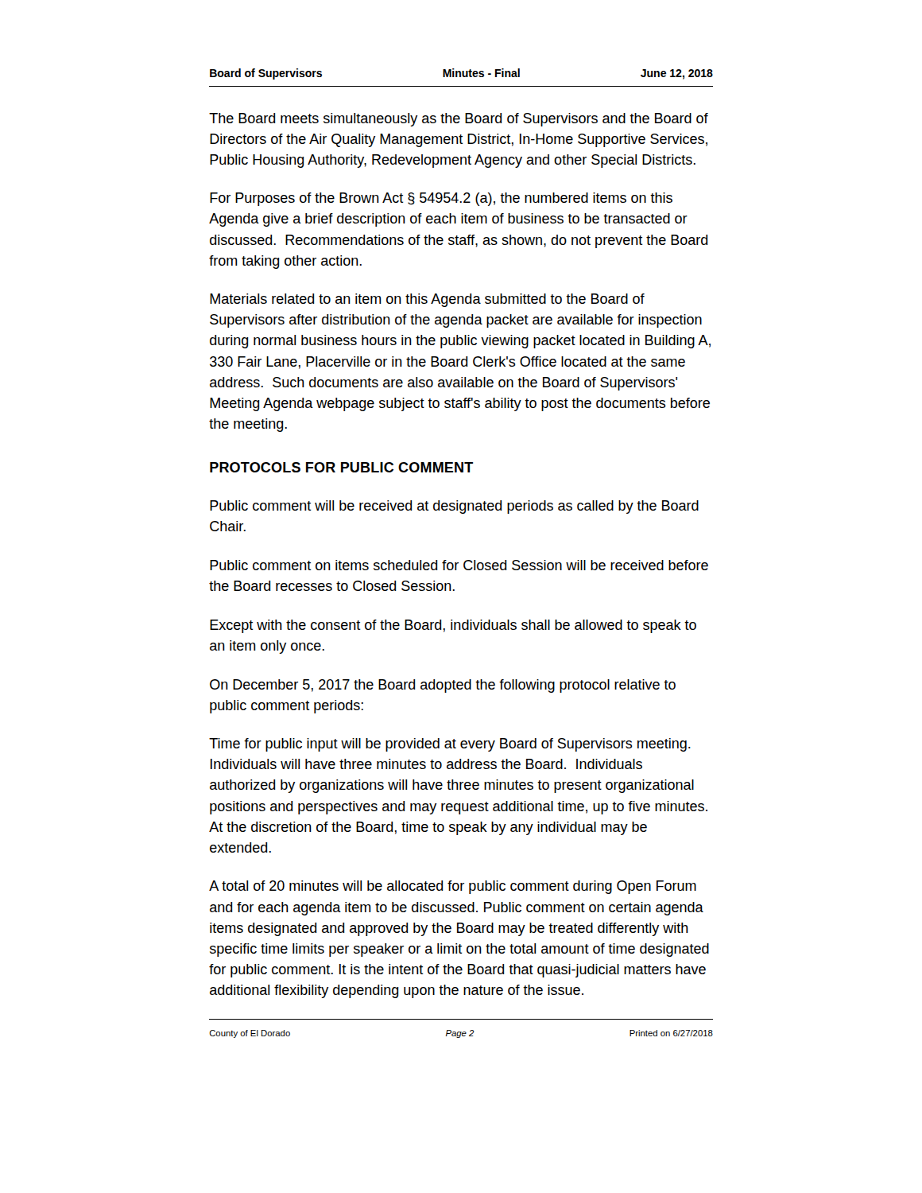Board of Supervisors
Minutes - Final
June 12, 2018
The Board meets simultaneously as the Board of Supervisors and the Board of Directors of the Air Quality Management District, In-Home Supportive Services, Public Housing Authority, Redevelopment Agency and other Special Districts.
For Purposes of the Brown Act § 54954.2 (a), the numbered items on this Agenda give a brief description of each item of business to be transacted or discussed. Recommendations of the staff, as shown, do not prevent the Board from taking other action.
Materials related to an item on this Agenda submitted to the Board of Supervisors after distribution of the agenda packet are available for inspection during normal business hours in the public viewing packet located in Building A, 330 Fair Lane, Placerville or in the Board Clerk's Office located at the same address. Such documents are also available on the Board of Supervisors' Meeting Agenda webpage subject to staff's ability to post the documents before the meeting.
PROTOCOLS FOR PUBLIC COMMENT
Public comment will be received at designated periods as called by the Board Chair.
Public comment on items scheduled for Closed Session will be received before the Board recesses to Closed Session.
Except with the consent of the Board, individuals shall be allowed to speak to an item only once.
On December 5, 2017 the Board adopted the following protocol relative to public comment periods:
Time for public input will be provided at every Board of Supervisors meeting. Individuals will have three minutes to address the Board. Individuals authorized by organizations will have three minutes to present organizational positions and perspectives and may request additional time, up to five minutes. At the discretion of the Board, time to speak by any individual may be extended.
A total of 20 minutes will be allocated for public comment during Open Forum and for each agenda item to be discussed. Public comment on certain agenda items designated and approved by the Board may be treated differently with specific time limits per speaker or a limit on the total amount of time designated for public comment. It is the intent of the Board that quasi-judicial matters have additional flexibility depending upon the nature of the issue.
County of El Dorado
Page 2
Printed on 6/27/2018